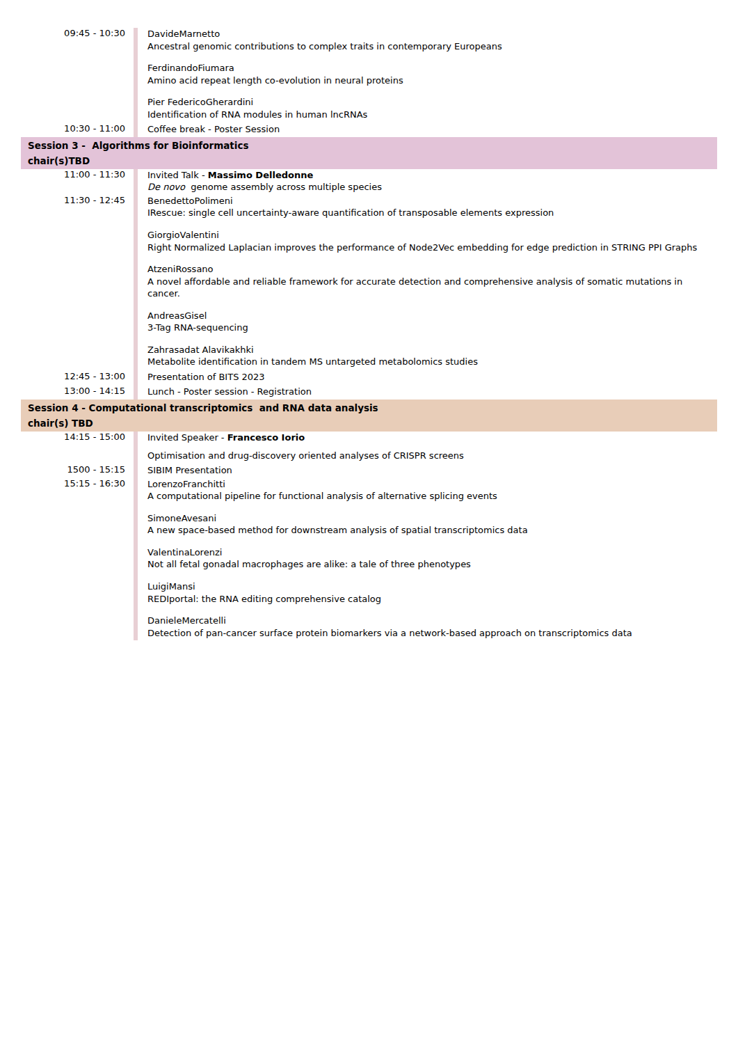| 09:45 - 10:30 | | DavideMarnetto Ancestral genomic contributions to complex traits in contemporary Europeans FerdinandoFiumara Amino acid repeat length co-evolution in neural proteins Pier FedericoGherardini Identification of RNA modules in human lncRNAs |
| 10:30 - 11:00 | | Coffee break - Poster Session |
| Session 3 - Algorithms for Bioinformatics |
| chair(s)TBD |
| 11:00 - 11:30 | | Invited Talk - Massimo Delledonne De novo genome assembly across multiple species |
| 11:30 - 12:45 | | BenedettoPolimeni IRescue: single cell uncertainty-aware quantification of transposable elements expression GiorgioValentini Right Normalized Laplacian improves the performance of Node2Vec embedding for edge prediction in STRING PPI Graphs AtzeniRossano A novel affordable and reliable framework for accurate detection and comprehensive analysis of somatic mutations in cancer. AndreasGisel 3-Tag RNA-sequencing Zahrasadat Alavikakhki Metabolite identification in tandem MS untargeted metabolomics studies |
| 12:45 - 13:00 | | Presentation of BITS 2023 |
| 13:00 - 14:15 | | Lunch - Poster session - Registration |
| Session 4 - Computational transcriptomics and RNA data analysis |
| chair(s) TBD |
| 14:15 - 15:00 | | Invited Speaker - Francesco Iorio Optimisation and drug-discovery oriented analyses of CRISPR screens |
| 1500 - 15:15 | | SIBIM Presentation |
| 15:15 - 16:30 | | LorenzoFranchitti A computational pipeline for functional analysis of alternative splicing events SimoneAvesani A new space-based method for downstream analysis of spatial transcriptomics data ValentinaLorenzi Not all fetal gonadal macrophages are alike: a tale of three phenotypes LuigiMansi REDIportal: the RNA editing comprehensive catalog DanieleMercatelli Detection of pan-cancer surface protein biomarkers via a network-based approach on transcriptomics data |